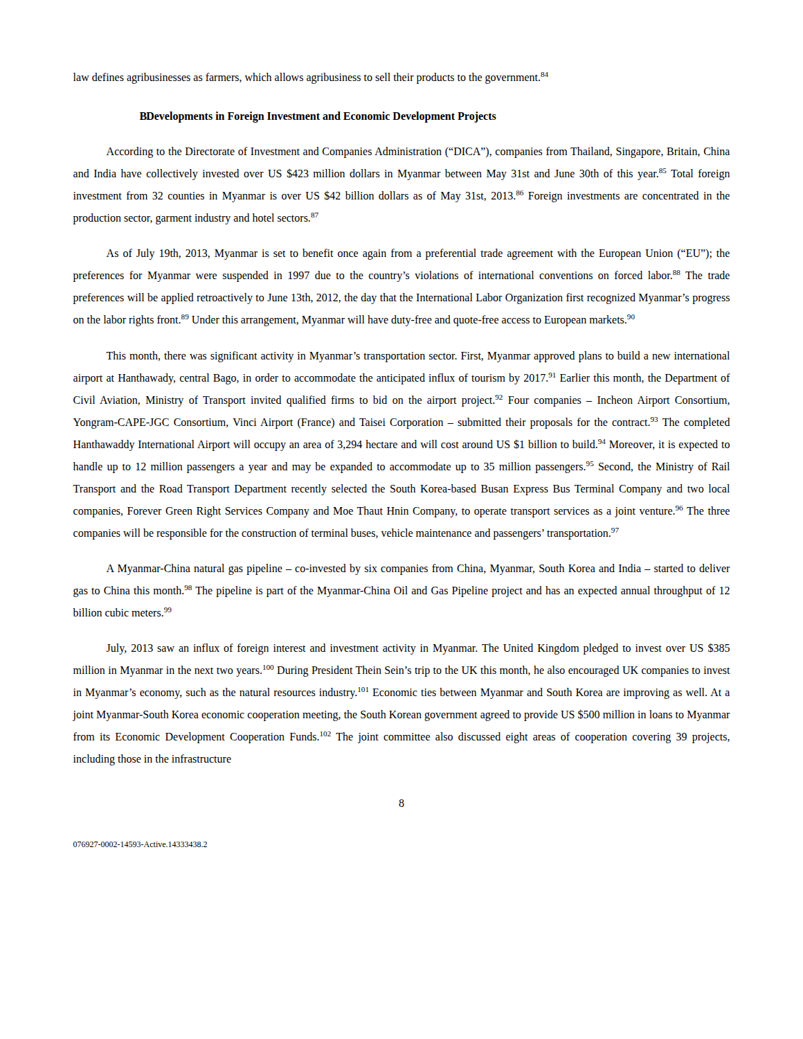law defines agribusinesses as farmers, which allows agribusiness to sell their products to the government.84
B. Developments in Foreign Investment and Economic Development Projects
According to the Directorate of Investment and Companies Administration (“DICA”), companies from Thailand, Singapore, Britain, China and India have collectively invested over US $423 million dollars in Myanmar between May 31st and June 30th of this year.85 Total foreign investment from 32 counties in Myanmar is over US $42 billion dollars as of May 31st, 2013.86 Foreign investments are concentrated in the production sector, garment industry and hotel sectors.87
As of July 19th, 2013, Myanmar is set to benefit once again from a preferential trade agreement with the European Union (“EU”); the preferences for Myanmar were suspended in 1997 due to the country’s violations of international conventions on forced labor.88 The trade preferences will be applied retroactively to June 13th, 2012, the day that the International Labor Organization first recognized Myanmar’s progress on the labor rights front.89 Under this arrangement, Myanmar will have duty-free and quote-free access to European markets.90
This month, there was significant activity in Myanmar’s transportation sector. First, Myanmar approved plans to build a new international airport at Hanthawady, central Bago, in order to accommodate the anticipated influx of tourism by 2017.91 Earlier this month, the Department of Civil Aviation, Ministry of Transport invited qualified firms to bid on the airport project.92 Four companies – Incheon Airport Consortium, Yongram-CAPE-JGC Consortium, Vinci Airport (France) and Taisei Corporation – submitted their proposals for the contract.93 The completed Hanthawaddy International Airport will occupy an area of 3,294 hectare and will cost around US $1 billion to build.94 Moreover, it is expected to handle up to 12 million passengers a year and may be expanded to accommodate up to 35 million passengers.95 Second, the Ministry of Rail Transport and the Road Transport Department recently selected the South Korea-based Busan Express Bus Terminal Company and two local companies, Forever Green Right Services Company and Moe Thaut Hnin Company, to operate transport services as a joint venture.96 The three companies will be responsible for the construction of terminal buses, vehicle maintenance and passengers’ transportation.97
A Myanmar-China natural gas pipeline – co-invested by six companies from China, Myanmar, South Korea and India – started to deliver gas to China this month.98 The pipeline is part of the Myanmar-China Oil and Gas Pipeline project and has an expected annual throughput of 12 billion cubic meters.99
July, 2013 saw an influx of foreign interest and investment activity in Myanmar. The United Kingdom pledged to invest over US $385 million in Myanmar in the next two years.100 During President Thein Sein’s trip to the UK this month, he also encouraged UK companies to invest in Myanmar’s economy, such as the natural resources industry.101 Economic ties between Myanmar and South Korea are improving as well. At a joint Myanmar-South Korea economic cooperation meeting, the South Korean government agreed to provide US $500 million in loans to Myanmar from its Economic Development Cooperation Funds.102 The joint committee also discussed eight areas of cooperation covering 39 projects, including those in the infrastructure
8
076927-0002-14593-Active.14333438.2